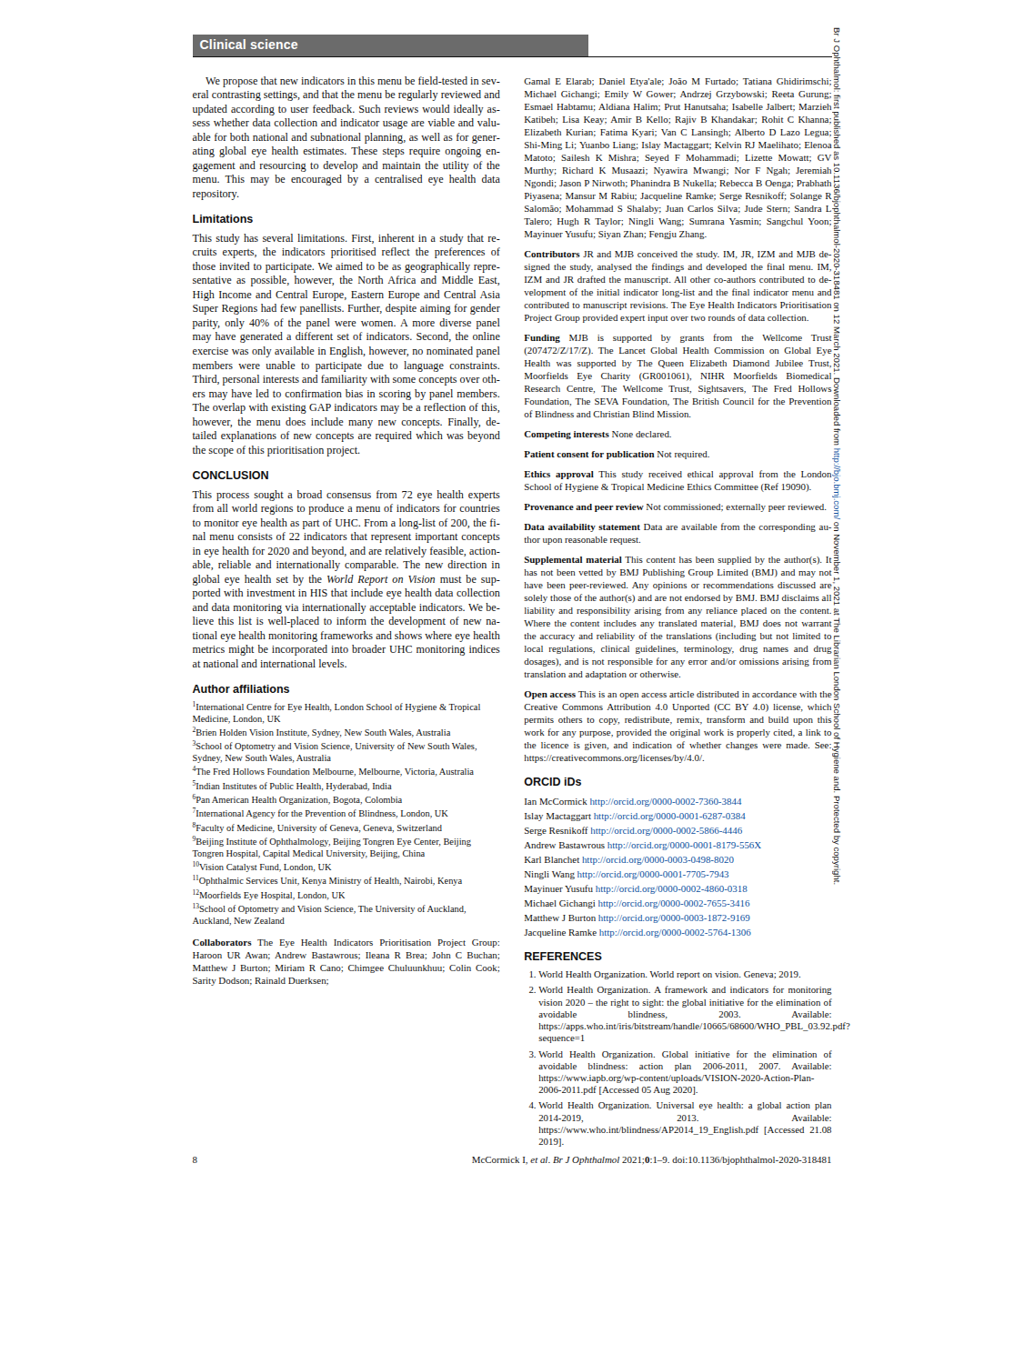Clinical science
Br J Ophthalmol: first published as 10.1136/bjophthalmol-2020-318481 on 12 March 2021. Downloaded from http://bjo.bmj.com/ on November 1, 2021 at The Librarian London School of Hygiene and. Protected by copyright.
We propose that new indicators in this menu be field-tested in several contrasting settings, and that the menu be regularly reviewed and updated according to user feedback. Such reviews would ideally assess whether data collection and indicator usage are viable and valuable for both national and subnational planning, as well as for generating global eye health estimates. These steps require ongoing engagement and resourcing to develop and maintain the utility of the menu. This may be encouraged by a centralised eye health data repository.
Limitations
This study has several limitations. First, inherent in a study that recruits experts, the indicators prioritised reflect the preferences of those invited to participate. We aimed to be as geographically representative as possible, however, the North Africa and Middle East, High Income and Central Europe, Eastern Europe and Central Asia Super Regions had few panellists. Further, despite aiming for gender parity, only 40% of the panel were women. A more diverse panel may have generated a different set of indicators. Second, the online exercise was only available in English, however, no nominated panel members were unable to participate due to language constraints. Third, personal interests and familiarity with some concepts over others may have led to confirmation bias in scoring by panel members. The overlap with existing GAP indicators may be a reflection of this, however, the menu does include many new concepts. Finally, detailed explanations of new concepts are required which was beyond the scope of this prioritisation project.
Conclusion
This process sought a broad consensus from 72 eye health experts from all world regions to produce a menu of indicators for countries to monitor eye health as part of UHC. From a long-list of 200, the final menu consists of 22 indicators that represent important concepts in eye health for 2020 and beyond, and are relatively feasible, actionable, reliable and internationally comparable. The new direction in global eye health set by the World Report on Vision must be supported with investment in HIS that include eye health data collection and data monitoring via internationally acceptable indicators. We believe this list is well-placed to inform the development of new national eye health monitoring frameworks and shows where eye health metrics might be incorporated into broader UHC monitoring indices at national and international levels.
Author affiliations
1International Centre for Eye Health, London School of Hygiene & Tropical Medicine, London, UK
2Brien Holden Vision Institute, Sydney, New South Wales, Australia
3School of Optometry and Vision Science, University of New South Wales, Sydney, New South Wales, Australia
4The Fred Hollows Foundation Melbourne, Melbourne, Victoria, Australia
5Indian Institutes of Public Health, Hyderabad, India
6Pan American Health Organization, Bogota, Colombia
7International Agency for the Prevention of Blindness, London, UK
8Faculty of Medicine, University of Geneva, Geneva, Switzerland
9Beijing Institute of Ophthalmology, Beijing Tongren Eye Center, Beijing Tongren Hospital, Capital Medical University, Beijing, China
10Vision Catalyst Fund, London, UK
11Ophthalmic Services Unit, Kenya Ministry of Health, Nairobi, Kenya
12Moorfields Eye Hospital, London, UK
13School of Optometry and Vision Science, The University of Auckland, Auckland, New Zealand
Collaborators The Eye Health Indicators Prioritisation Project Group: Haroon UR Awan; Andrew Bastawrous; Ileana R Brea; John C Buchan; Matthew J Burton; Miriam R Cano; Chimgee Chuluunkhuu; Colin Cook; Sarity Dodson; Rainald Duerksen;
Gamal E Elarab; Daniel Etya'ale; João M Furtado; Tatiana Ghidirimschi; Michael Gichangi; Emily W Gower; Andrzej Grzybowski; Reeta Gurung; Esmael Habtamu; Aldiana Halim; Prut Hanutsaha; Isabelle Jalbert; Marzieh Katibeh; Lisa Keay; Amir B Kello; Rajiv B Khandakar; Rohit C Khanna; Elizabeth Kurian; Fatima Kyari; Van C Lansingh; Alberto D Lazo Legua; Shi-Ming Li; Yuanbo Liang; Islay Mactaggart; Kelvin RJ Maelihato; Elenoa Matoto; Sailesh K Mishra; Seyed F Mohammadi; Lizette Mowatt; GV Murthy; Richard K Musaazi; Nyawira Mwangi; Nor F Ngah; Jeremiah Ngondi; Jason P Nirwoth; Phanindra B Nukella; Rebecca B Oenga; Prabhath Piyasena; Mansur M Rabiu; Jacqueline Ramke; Serge Resnikoff; Solange R Salomão; Mohammad S Shalaby; Juan Carlos Silva; Jude Stern; Sandra L Talero; Hugh R Taylor; Ningli Wang; Sumrana Yasmin; Sangchul Yoon; Mayinuer Yusufu; Siyan Zhan; Fengju Zhang.
Contributors JR and MJB conceived the study. IM, JR, IZM and MJB designed the study, analysed the findings and developed the final menu. IM, IZM and JR drafted the manuscript. All other co-authors contributed to development of the initial indicator long-list and the final indicator menu and contributed to manuscript revisions. The Eye Health Indicators Prioritisation Project Group provided expert input over two rounds of data collection.
Funding MJB is supported by grants from the Wellcome Trust (207472/Z/17/Z). The Lancet Global Health Commission on Global Eye Health was supported by The Queen Elizabeth Diamond Jubilee Trust, Moorfields Eye Charity (GR001061), NIHR Moorfields Biomedical Research Centre, The Wellcome Trust, Sightsavers, The Fred Hollows Foundation, The SEVA Foundation, The British Council for the Prevention of Blindness and Christian Blind Mission.
Competing interests None declared.
Patient consent for publication Not required.
Ethics approval This study received ethical approval from the London School of Hygiene & Tropical Medicine Ethics Committee (Ref 19090).
Provenance and peer review Not commissioned; externally peer reviewed.
Data availability statement Data are available from the corresponding author upon reasonable request.
Supplemental material This content has been supplied by the author(s). It has not been vetted by BMJ Publishing Group Limited (BMJ) and may not have been peer-reviewed. Any opinions or recommendations discussed are solely those of the author(s) and are not endorsed by BMJ. BMJ disclaims all liability and responsibility arising from any reliance placed on the content. Where the content includes any translated material, BMJ does not warrant the accuracy and reliability of the translations (including but not limited to local regulations, clinical guidelines, terminology, drug names and drug dosages), and is not responsible for any error and/or omissions arising from translation and adaptation or otherwise.
Open access This is an open access article distributed in accordance with the Creative Commons Attribution 4.0 Unported (CC BY 4.0) license, which permits others to copy, redistribute, remix, transform and build upon this work for any purpose, provided the original work is properly cited, a link to the licence is given, and indication of whether changes were made. See: https://creativecommons.org/licenses/by/4.0/.
ORCID iDs
Ian McCormick http://orcid.org/0000-0002-7360-3844
Islay Mactaggart http://orcid.org/0000-0001-6287-0384
Serge Resnikoff http://orcid.org/0000-0002-5866-4446
Andrew Bastawrous http://orcid.org/0000-0001-8179-556X
Karl Blanchet http://orcid.org/0000-0003-0498-8020
Ningli Wang http://orcid.org/0000-0001-7705-7943
Mayinuer Yusufu http://orcid.org/0000-0002-4860-0318
Michael Gichangi http://orcid.org/0000-0002-7655-3416
Matthew J Burton http://orcid.org/0000-0003-1872-9169
Jacqueline Ramke http://orcid.org/0000-0002-5764-1306
References
World Health Organization. World report on vision. Geneva; 2019.
World Health Organization. A framework and indicators for monitoring vision 2020 – the right to sight: the global initiative for the elimination of avoidable blindness, 2003. Available: https://apps.who.int/iris/bitstream/handle/10665/68600/WHO_PBL_03.92.pdf?sequence=1
World Health Organization. Global initiative for the elimination of avoidable blindness: action plan 2006-2011, 2007. Available: https://www.iapb.org/wp-content/uploads/VISION-2020-Action-Plan-2006-2011.pdf [Accessed 05 Aug 2020].
World Health Organization. Universal eye health: a global action plan 2014-2019, 2013. Available: https://www.who.int/blindness/AP2014_19_English.pdf [Accessed 21.08 2019].
8
McCormick I, et al. Br J Ophthalmol 2021;0:1–9. doi:10.1136/bjophthalmol-2020-318481